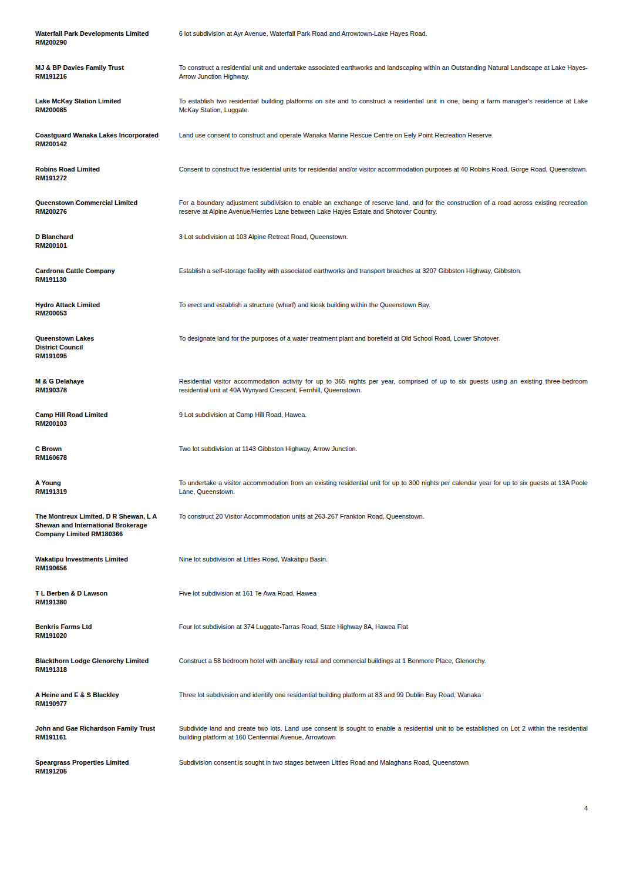| Waterfall Park Developments Limited RM200290 | 6 lot subdivision at Ayr Avenue, Waterfall Park Road and Arrowtown-Lake Hayes Road. |
| MJ & BP Davies Family Trust RM191216 | To construct a residential unit and undertake associated earthworks and landscaping within an Outstanding Natural Landscape at Lake Hayes-Arrow Junction Highway. |
| Lake McKay Station Limited RM200085 | To establish two residential building platforms on site and to construct a residential unit in one, being a farm manager's residence at Lake McKay Station, Luggate. |
| Coastguard Wanaka Lakes Incorporated RM200142 | Land use consent to construct and operate Wanaka Marine Rescue Centre on Eely Point Recreation Reserve. |
| Robins Road Limited RM191272 | Consent to construct five residential units for residential and/or visitor accommodation purposes at 40 Robins Road, Gorge Road, Queenstown. |
| Queenstown Commercial Limited RM200276 | For a boundary adjustment subdivision to enable an exchange of reserve land, and for the construction of a road across existing recreation reserve at Alpine Avenue/Herries Lane between Lake Hayes Estate and Shotover Country. |
| D Blanchard RM200101 | 3 Lot subdivision at 103 Alpine Retreat Road, Queenstown. |
| Cardrona Cattle Company RM191130 | Establish a self-storage facility with associated earthworks and transport breaches at 3207 Gibbston Highway, Gibbston. |
| Hydro Attack Limited RM200053 | To erect and establish a structure (wharf) and kiosk building within the Queenstown Bay. |
| Queenstown Lakes District Council RM191095 | To designate land for the purposes of a water treatment plant and borefield at Old School Road, Lower Shotover. |
| M & G Delahaye RM190378 | Residential visitor accommodation activity for up to 365 nights per year, comprised of up to six guests using an existing three-bedroom residential unit at 40A Wynyard Crescent, Fernhill, Queenstown. |
| Camp Hill Road Limited RM200103 | 9 Lot subdivision at Camp Hill Road, Hawea. |
| C Brown RM160678 | Two lot subdivision at 1143 Gibbston Highway, Arrow Junction. |
| A Young RM191319 | To undertake a visitor accommodation from an existing residential unit for up to 300 nights per calendar year for up to six guests at 13A Poole Lane, Queenstown. |
| The Montreux Limited, D R Shewan, L A Shewan and International Brokerage Company Limited RM180366 | To construct 20 Visitor Accommodation units at 263-267 Frankton Road, Queenstown. |
| Wakatipu Investments Limited RM190656 | Nine lot subdivision at Littles Road, Wakatipu Basin. |
| T L Berben & D Lawson RM191380 | Five lot subdivision at 161 Te Awa Road, Hawea |
| Benkris Farms Ltd RM191020 | Four lot subdivision at 374 Luggate-Tarras Road, State Highway 8A, Hawea Flat |
| Blackthorn Lodge Glenorchy Limited RM191318 | Construct a 58 bedroom hotel with ancillary retail and commercial buildings at 1 Benmore Place, Glenorchy. |
| A Heine and E & S Blackley RM190977 | Three lot subdivision and identify one residential building platform at 83 and 99 Dublin Bay Road, Wanaka |
| John and Gae Richardson Family Trust RM191161 | Subdivide land and create two lots. Land use consent is sought to enable a residential unit to be established on Lot 2 within the residential building platform at 160 Centennial Avenue, Arrowtown |
| Speargrass Properties Limited RM191205 | Subdivision consent is sought in two stages between Littles Road and Malaghans Road, Queenstown |
4